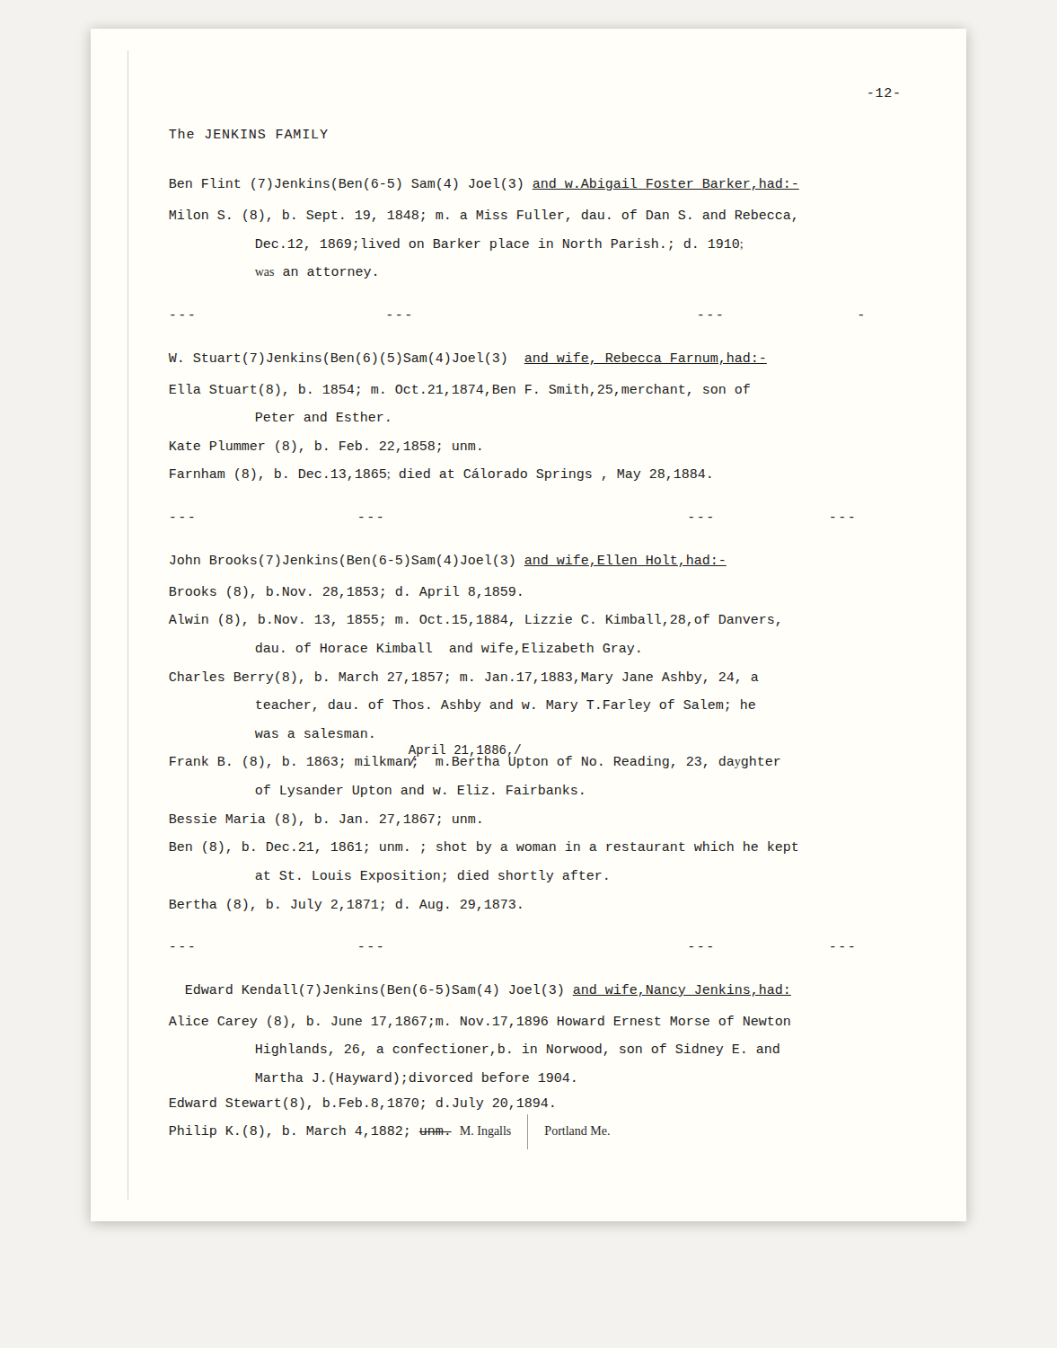-12-
The JENKINS FAMILY
Ben Flint (7)Jenkins(Ben(6-5) Sam(4) Joel(3) and w.Abigail Foster Barker,had:-
Milon S. (8), b. Sept. 19, 1848; m. a Miss Fuller, dau. of Dan S. and Rebecca,
Dec.12, 1869;lived on Barker place in North Parish.; d. 1910;
was an attorney.
--- --- --- -
W. Stuart(7)Jenkins(Ben(6)(5)Sam(4)Joel(3) and wife, Rebecca Farnum,had:-
Ella Stuart(8), b. 1854; m. Oct.21,1874,Ben F. Smith,25,merchant, son of
Peter and Esther.
Kate Plummer (8), b. Feb. 22,1858; unm.
Farnham (8), b. Dec.13,1865; died at Cálorado Springs , May 28,1884.
--- --- --- ---
John Brooks(7)Jenkins(Ben(6-5)Sam(4)Joel(3) and wife,Ellen Holt,had:-
Brooks (8), b.Nov. 28,1853; d. April 8,1859.
Alwin (8), b.Nov. 13, 1855; m. Oct.15,1884, Lizzie C. Kimball,28,of Danvers,
dau. of Horace Kimball and wife,Elizabeth Gray.
Charles Berry(8), b. March 27,1857; m. Jan.17,1883,Mary Jane Ashby, 24, a
teacher, dau. of Thos. Ashby and w. Mary T.Farley of Salem; he
was a salesman.
Frank B. (8), b. 1863; milkman; m./April 21,1886,/Bertha Upton of No. Reading, 23, dayghter
of Lysander Upton and w. Eliz. Fairbanks.
Bessie Maria (8), b. Jan. 27,1867; unm.
Ben (8), b. Dec.21, 1861; unm. ; shot by a woman in a restaurant which he kept
at St. Louis Exposition; died shortly after.
Bertha (8), b. July 2,1871; d. Aug. 29,1873.
--- --- --- ---
Edward Kendall(7)Jenkins(Ben(6-5)Sam(4) Joel(3) and wife,Nancy Jenkins,had:
Alice Carey (8), b. June 17,1867;m. Nov.17,1896 Howard Ernest Morse of Newton
Highlands, 26, a confectioner,b. in Norwood, son of Sidney E. and
Martha J.(Hayward);divorced before 1904.
Edward Stewart(8), b.Feb.8,1870; d.July 20,1894.
Philip K.(8), b. March 4,1882; unm. M. Ingalls Portland Me.